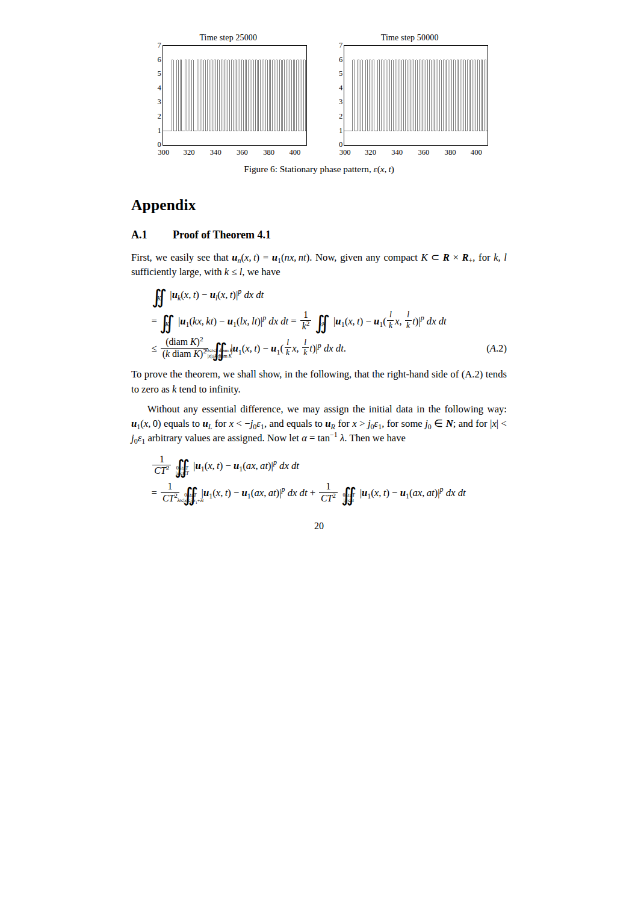Time step 25000
7 6 5 4 3 2 1 0
300320340360380400
Time step 50000
7 6 5 4 3 2 1 0
300320340360380400
Figure 6: Stationary phase pattern, ε(x, t)
Appendix
A.1 Proof of Theorem 4.1
First, we easily see that un(x, t) = u1(nx, nt). Now, given any compact K ⊂ R × R+, for k, l sufficiently large, with k ≤ l, we have
∬K |uk(x, t) − ul(x, t)|p dx dt
= ∬K |u1(kx, kt) − u1(lx, lt)|p dx dt = 1 k2 ∬kK |u1(x, t) − u1(lk x, lk t)|p dx dt
≤ (diam K)2(k diam K)2
∬0≤t≤k diam K
|x|≤k diam K |u1(x, t) − u1(lk x, lk t)|p dx dt.
(A.2)
To prove the theorem, we shall show, in the following, that the right-hand side of (A.2) tends to zero as k tend to infinity.
Without any essential difference, we may assign the initial data in the following way: u1(x, 0) equals to uL for x < −j0ε1, and equals to uR for x > j0ε1, for some j0 ∈ N; and for |x| < j0ε1 arbitrary values are assigned. Now let α = tan−1 λ. Then we have
1 CT2 ∬0≤t≤T
|x|≤CT |u1(x, t) − u1(ax, at)|p dx dt
= 1 CT2 ∬0≤t≤T
λt≤|x|≤j0ε1+λt |u1(x, t) − u1(ax, at)|p dx dt + 1 CT2 ∬0≤t≤T
|x|≤λt |u1(x, t) − u1(ax, at)|p dx dt
20